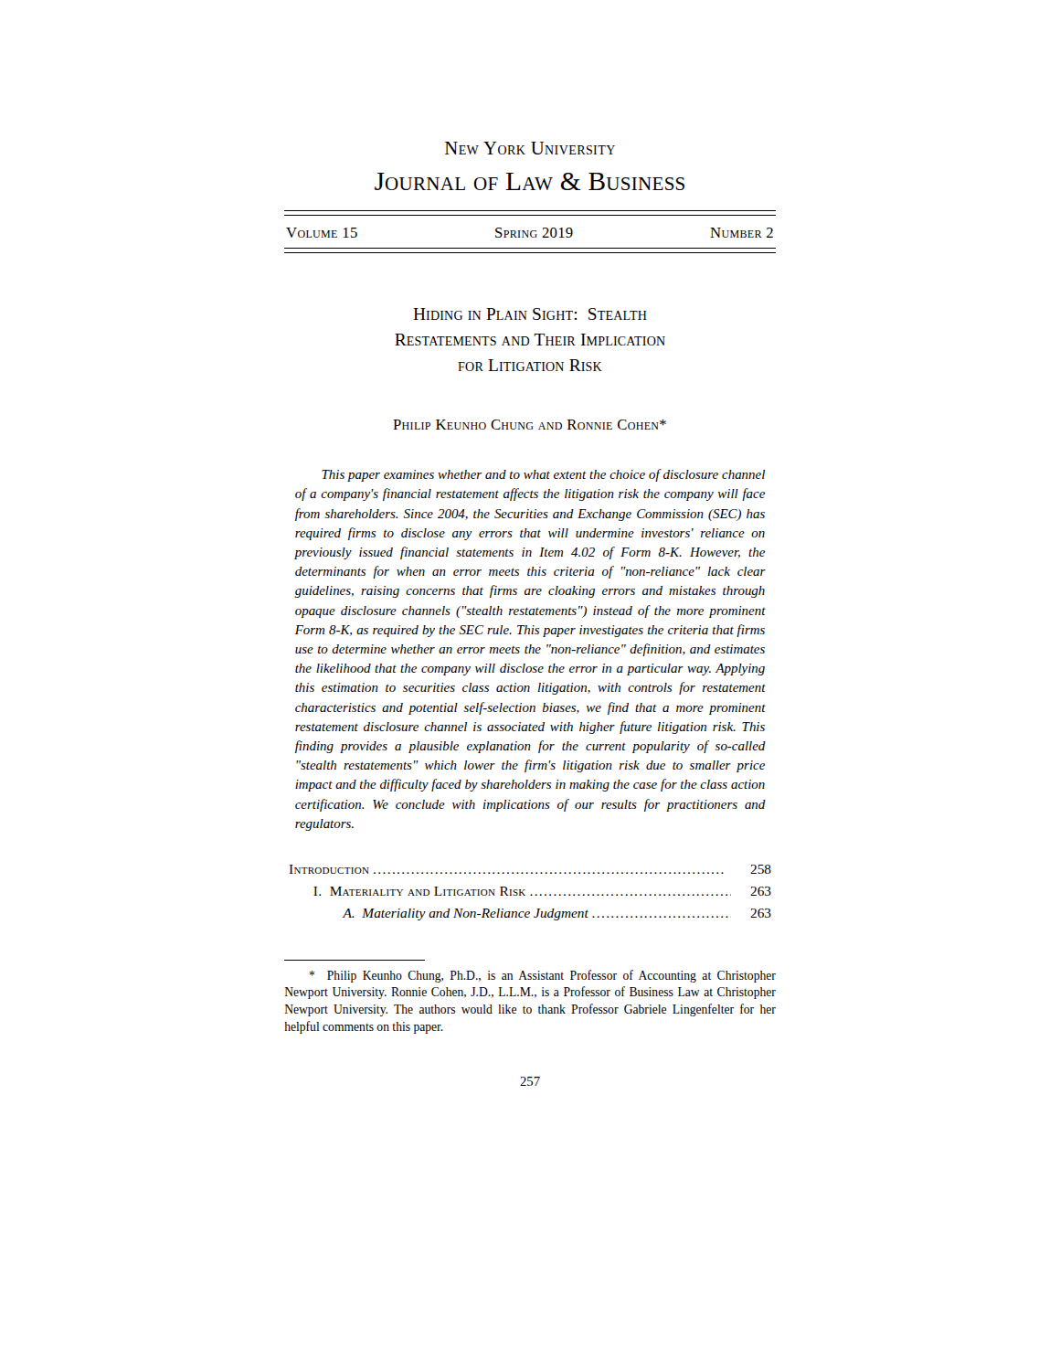New York University
Journal of Law & Business
Volume 15 Spring 2019 Number 2
Hiding in Plain Sight: Stealth
Restatements and Their Implication
for Litigation Risk
Philip Keunho Chung and Ronnie Cohen*
This paper examines whether and to what extent the choice of disclosure channel of a company's financial restatement affects the litigation risk the company will face from shareholders. Since 2004, the Securities and Exchange Commission (SEC) has required firms to disclose any errors that will undermine investors' reliance on previously issued financial statements in Item 4.02 of Form 8-K. However, the determinants for when an error meets this criteria of "non-reliance" lack clear guidelines, raising concerns that firms are cloaking errors and mistakes through opaque disclosure channels ("stealth restatements") instead of the more prominent Form 8-K, as required by the SEC rule. This paper investigates the criteria that firms use to determine whether an error meets the "non-reliance" definition, and estimates the likelihood that the company will disclose the error in a particular way. Applying this estimation to securities class action litigation, with controls for restatement characteristics and potential self-selection biases, we find that a more prominent restatement disclosure channel is associated with higher future litigation risk. This finding provides a plausible explanation for the current popularity of so-called "stealth restatements" which lower the firm's litigation risk due to smaller price impact and the difficulty faced by shareholders in making the case for the class action certification. We conclude with implications of our results for practitioners and regulators.
Introduction .......................................................................... 258
I. Materiality and Litigation Risk .......................................................................... 263
A. Materiality and Non-Reliance Judgment .......................................................................... 263
* Philip Keunho Chung, Ph.D., is an Assistant Professor of Accounting at Christopher Newport University. Ronnie Cohen, J.D., L.L.M., is a Professor of Business Law at Christopher Newport University. The authors would like to thank Professor Gabriele Lingenfelter for her helpful comments on this paper.
257